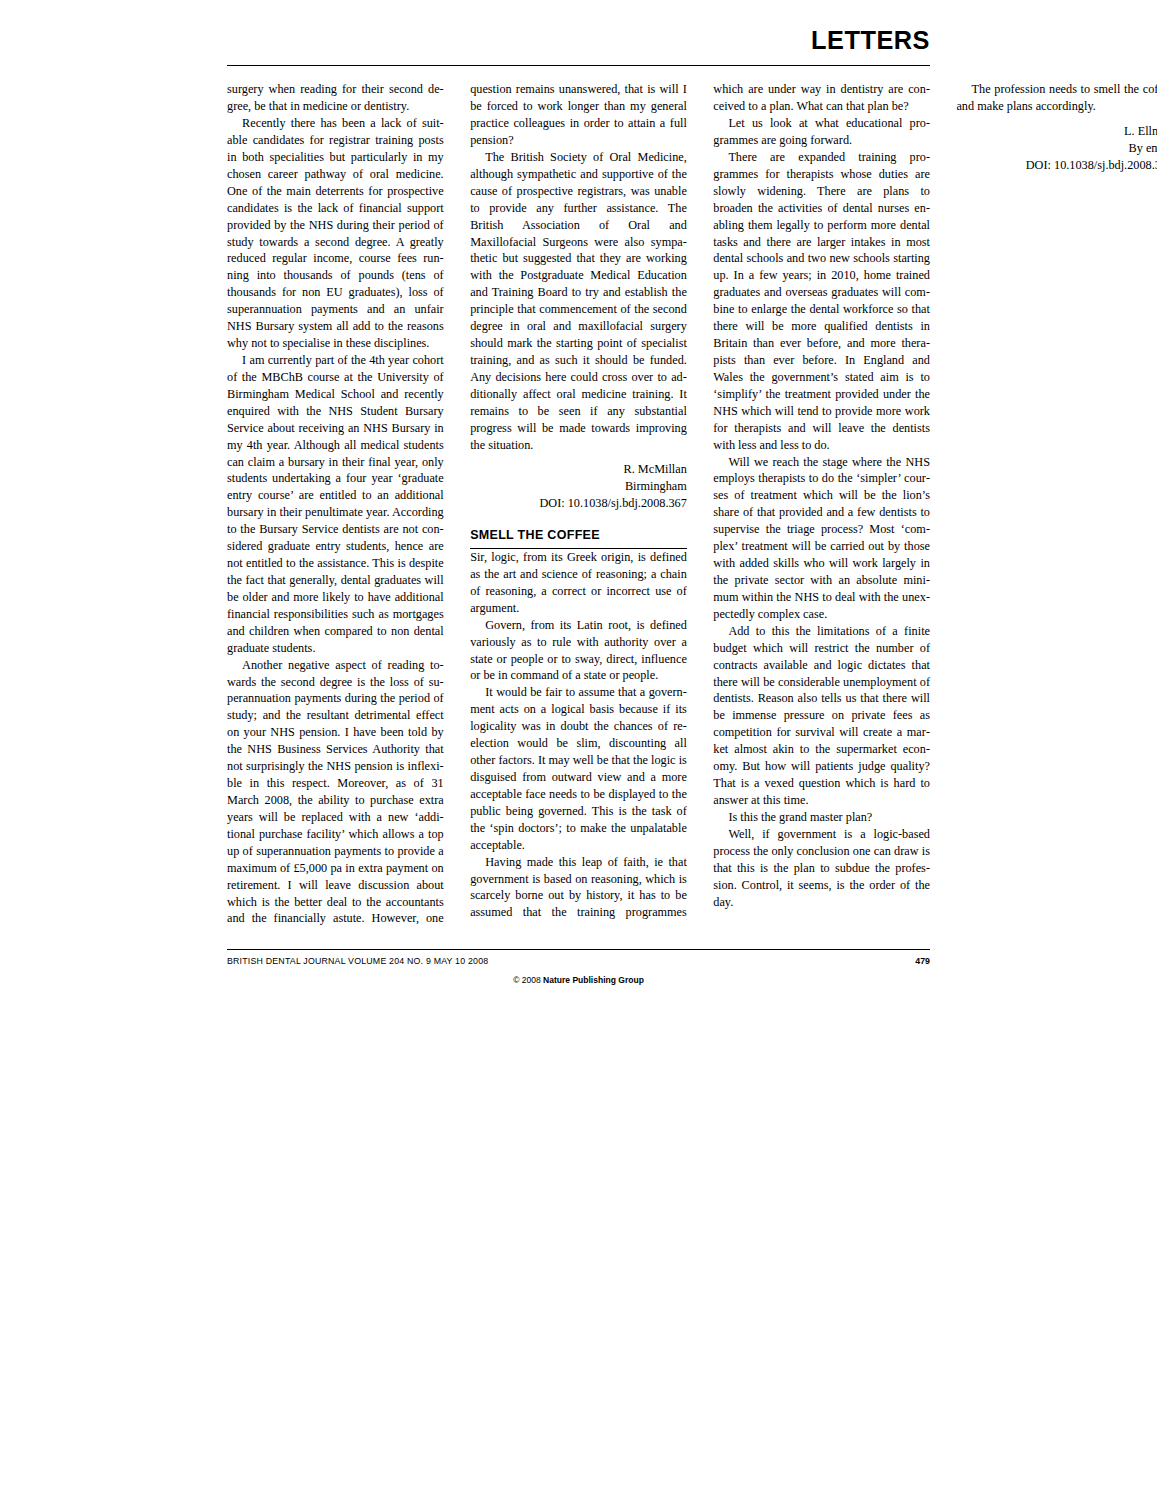LETTERS
surgery when reading for their second degree, be that in medicine or dentistry.
Recently there has been a lack of suitable candidates for registrar training posts in both specialities but particularly in my chosen career pathway of oral medicine. One of the main deterrents for prospective candidates is the lack of financial support provided by the NHS during their period of study towards a second degree. A greatly reduced regular income, course fees running into thousands of pounds (tens of thousands for non EU graduates), loss of superannuation payments and an unfair NHS Bursary system all add to the reasons why not to specialise in these disciplines.
I am currently part of the 4th year cohort of the MBChB course at the University of Birmingham Medical School and recently enquired with the NHS Student Bursary Service about receiving an NHS Bursary in my 4th year. Although all medical students can claim a bursary in their final year, only students undertaking a four year ‘graduate entry course’ are entitled to an additional bursary in their penultimate year. According to the Bursary Service dentists are not considered graduate entry students, hence are not entitled to the assistance. This is despite the fact that generally, dental graduates will be older and more likely to have additional financial responsibilities such as mortgages and children when compared to non dental graduate students.
Another negative aspect of reading towards the second degree is the loss of superannuation payments during the period of study; and the resultant detrimental effect on your NHS pension. I have been told by the NHS Business Services Authority that not surprisingly the NHS pension is inflexible in this respect. Moreover, as of 31 March 2008, the ability to purchase extra years will be replaced with a new ‘additional purchase facility’ which allows a top up of superannuation payments to provide a maximum of £5,000 pa in extra payment on retirement. I will leave discussion about which is the better deal to the accountants and the financially astute. However, one question remains unanswered, that is will I be forced to work longer than my general practice colleagues in order to attain a full pension?
The British Society of Oral Medicine, although sympathetic and supportive of the cause of prospective registrars, was unable to provide any further assistance. The British Association of Oral and Maxillofacial Surgeons were also sympathetic but suggested that they are working with the Postgraduate Medical Education and Training Board to try and establish the principle that commencement of the second degree in oral and maxillofacial surgery should mark the starting point of specialist training, and as such it should be funded. Any decisions here could cross over to additionally affect oral medicine training. It remains to be seen if any substantial progress will be made towards improving the situation.
R. McMillan Birmingham DOI: 10.1038/sj.bdj.2008.367
SMELL THE COFFEE
Sir, logic, from its Greek origin, is defined as the art and science of reasoning; a chain of reasoning, a correct or incorrect use of argument.
Govern, from its Latin root, is defined variously as to rule with authority over a state or people or to sway, direct, influence or be in command of a state or people.
It would be fair to assume that a government acts on a logical basis because if its logicality was in doubt the chances of re-election would be slim, discounting all other factors. It may well be that the logic is disguised from outward view and a more acceptable face needs to be displayed to the public being governed. This is the task of the ‘spin doctors’; to make the unpalatable acceptable.
Having made this leap of faith, ie that government is based on reasoning, which is scarcely borne out by history, it has to be assumed that the training programmes which are under way in dentistry are conceived to a plan. What can that plan be?
Let us look at what educational programmes are going forward.
There are expanded training programmes for therapists whose duties are slowly widening. There are plans to broaden the activities of dental nurses enabling them legally to perform more dental tasks and there are larger intakes in most dental schools and two new schools starting up. In a few years; in 2010, home trained graduates and overseas graduates will combine to enlarge the dental workforce so that there will be more qualified dentists in Britain than ever before, and more therapists than ever before. In England and Wales the government’s stated aim is to ‘simplify’ the treatment provided under the NHS which will tend to provide more work for therapists and will leave the dentists with less and less to do.
Will we reach the stage where the NHS employs therapists to do the ‘simpler’ courses of treatment which will be the lion’s share of that provided and a few dentists to supervise the triage process? Most ‘complex’ treatment will be carried out by those with added skills who will work largely in the private sector with an absolute minimum within the NHS to deal with the unexpectedly complex case.
Add to this the limitations of a finite budget which will restrict the number of contracts available and logic dictates that there will be considerable unemployment of dentists. Reason also tells us that there will be immense pressure on private fees as competition for survival will create a market almost akin to the supermarket economy. But how will patients judge quality? That is a vexed question which is hard to answer at this time.
Is this the grand master plan?
Well, if government is a logic-based process the only conclusion one can draw is that this is the plan to subdue the profession. Control, it seems, is the order of the day.
The profession needs to smell the coffee and make plans accordingly.
L. Ellman By email DOI: 10.1038/sj.bdj.2008.368
BRITISH DENTAL JOURNAL VOLUME 204 NO. 9 MAY 10 2008
479
© 2008 Nature Publishing Group